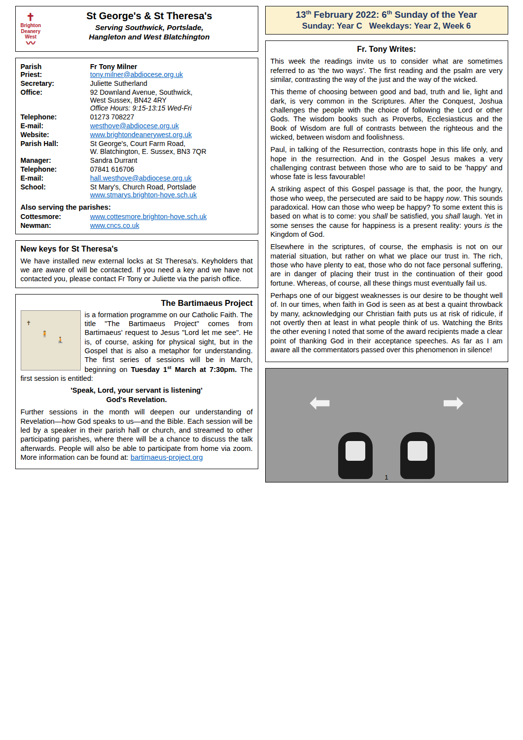✝ Brighton
Deanery
West 〰
St George's & St Theresa's
Serving Southwick, Portslade,
Hangleton and West Blatchington
| Parish Priest: | Fr Tony Milner tony.milner@abdiocese.org.uk |
| Secretary: | Juliette Sutherland |
| Office: | 92 Downland Avenue, Southwick, West Sussex, BN42 4RY Office Hours: 9:15-13:15 Wed-Fri |
| Telephone: | 01273 708227 |
| E-mail: | westhove@abdiocese.org.uk |
| Website: | www.brightondeanerywest.org.uk |
| Parish Hall: | St George's, Court Farm Road, W. Blatchington, E. Sussex, BN3 7QR |
| Manager: | Sandra Durrant |
| Telephone: | 07841 616706 |
| E-mail: | hall.westhove@abdiocese.org.uk |
| School: | St Mary's, Church Road, Portslade www.stmarys.brighton-hove.sch.uk |
Also serving the parishes:
| Cottesmore: | www.cottesmore.brighton-hove.sch.uk |
| Newman: | www.cncs.co.uk |
New keys for St Theresa's
We have installed new external locks at St Theresa's. Keyholders that we are aware of will be contacted. If you need a key and we have not contacted you, please contact Fr Tony or Juliette via the parish office.
The Bartimaeus Project
✝ 🧍 🧎
is a formation programme on our Catholic Faith. The title "The Bartimaeus Project" comes from Bartimaeus' request to Jesus "Lord let me see". He is, of course, asking for physical sight, but in the Gospel that is also a metaphor for understanding. The first series of sessions will be in March, beginning on Tuesday 1st March at 7:30pm. The first session is entitled:
'Speak, Lord, your servant is listening'
God's Revelation.
Further sessions in the month will deepen our understanding of Revelation—how God speaks to us—and the Bible. Each session will be led by a speaker in their parish hall or church, and streamed to other participating parishes, where there will be a chance to discuss the talk afterwards. People will also be able to participate from home via zoom. More information can be found at: bartimaeus-project.org
13th February 2022: 6th Sunday of the Year
Sunday: Year C Weekdays: Year 2, Week 6
Fr. Tony Writes:
This week the readings invite us to consider what are sometimes referred to as 'the two ways'. The first reading and the psalm are very similar, contrasting the way of the just and the way of the wicked.
This theme of choosing between good and bad, truth and lie, light and dark, is very common in the Scriptures. After the Conquest, Joshua challenges the people with the choice of following the Lord or other Gods. The wisdom books such as Proverbs, Ecclesiasticus and the Book of Wisdom are full of contrasts between the righteous and the wicked, between wisdom and foolishness.
Paul, in talking of the Resurrection, contrasts hope in this life only, and hope in the resurrection. And in the Gospel Jesus makes a very challenging contrast between those who are to said to be 'happy' and whose fate is less favourable!
A striking aspect of this Gospel passage is that, the poor, the hungry, those who weep, the persecuted are said to be happy now. This sounds paradoxical. How can those who weep be happy? To some extent this is based on what is to come: you shall be satisfied, you shall laugh. Yet in some senses the cause for happiness is a present reality: yours is the Kingdom of God.
Elsewhere in the scriptures, of course, the emphasis is not on our material situation, but rather on what we place our trust in. The rich, those who have plenty to eat, those who do not face personal suffering, are in danger of placing their trust in the continuation of their good fortune. Whereas, of course, all these things must eventually fail us.
Perhaps one of our biggest weaknesses is our desire to be thought well of. In our times, when faith in God is seen as at best a quaint throwback by many, acknowledging our Christian faith puts us at risk of ridicule, if not overtly then at least in what people think of us. Watching the Brits the other evening I noted that some of the award recipients made a clear point of thanking God in their acceptance speeches. As far as I am aware all the commentators passed over this phenomenon in silence!
⬅ ➡
1